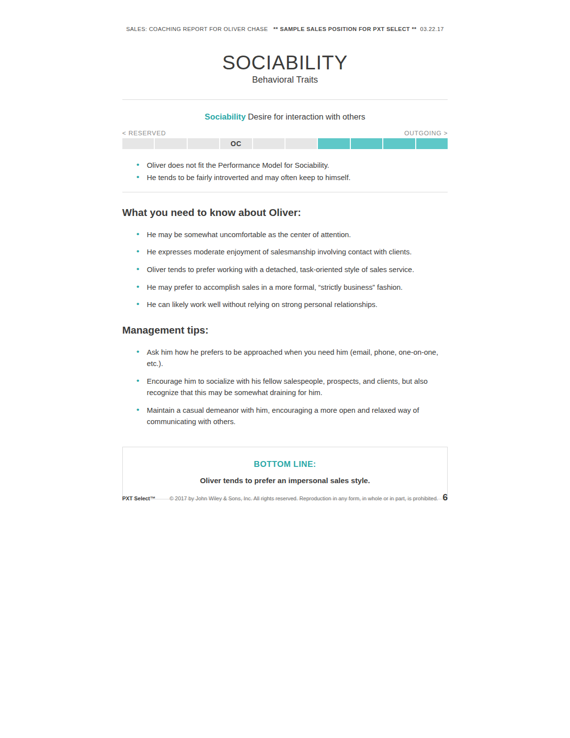SALES: COACHING REPORT FOR OLIVER CHASE ** SAMPLE SALES POSITION FOR PXT SELECT ** 03.22.17
SOCIABILITY
Behavioral Traits
Sociability Desire for interaction with others
RESERVED OUTGOING
OC
Oliver does not fit the Performance Model for Sociability.
He tends to be fairly introverted and may often keep to himself.
What you need to know about Oliver:
He may be somewhat uncomfortable as the center of attention.
He expresses moderate enjoyment of salesmanship involving contact with clients.
Oliver tends to prefer working with a detached, task-oriented style of sales service.
He may prefer to accomplish sales in a more formal, “strictly business” fashion.
He can likely work well without relying on strong personal relationships.
Management tips:
Ask him how he prefers to be approached when you need him (email, phone, one-on-one, etc.).
Encourage him to socialize with his fellow salespeople, prospects, and clients, but also recognize that this may be somewhat draining for him.
Maintain a casual demeanor with him, encouraging a more open and relaxed way of communicating with others.
BOTTOM LINE:
Oliver tends to prefer an impersonal sales style.
PXT Select™ © 2017 by John Wiley & Sons, Inc. All rights reserved. Reproduction in any form, in whole or in part, is prohibited. 6